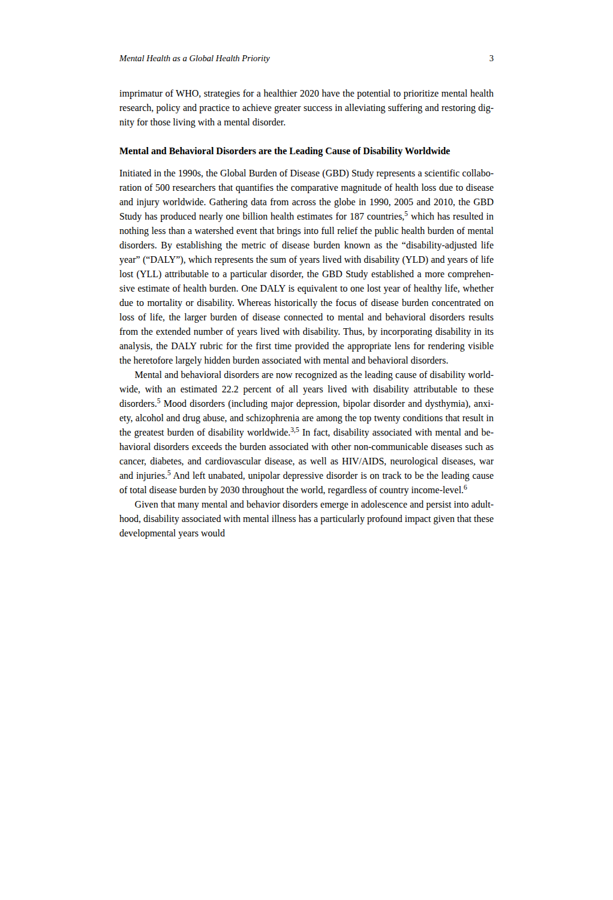Mental Health as a Global Health Priority 3
imprimatur of WHO, strategies for a healthier 2020 have the potential to prioritize mental health research, policy and practice to achieve greater success in alleviating suffering and restoring dignity for those living with a mental disorder.
Mental and Behavioral Disorders are the Leading Cause of Disability Worldwide
Initiated in the 1990s, the Global Burden of Disease (GBD) Study represents a scientific collaboration of 500 researchers that quantifies the comparative magnitude of health loss due to disease and injury worldwide. Gathering data from across the globe in 1990, 2005 and 2010, the GBD Study has produced nearly one billion health estimates for 187 countries,5 which has resulted in nothing less than a watershed event that brings into full relief the public health burden of mental disorders. By establishing the metric of disease burden known as the “disability-adjusted life year” (“DALY”), which represents the sum of years lived with disability (YLD) and years of life lost (YLL) attributable to a particular disorder, the GBD Study established a more comprehensive estimate of health burden. One DALY is equivalent to one lost year of healthy life, whether due to mortality or disability. Whereas historically the focus of disease burden concentrated on loss of life, the larger burden of disease connected to mental and behavioral disorders results from the extended number of years lived with disability. Thus, by incorporating disability in its analysis, the DALY rubric for the first time provided the appropriate lens for rendering visible the heretofore largely hidden burden associated with mental and behavioral disorders.
Mental and behavioral disorders are now recognized as the leading cause of disability worldwide, with an estimated 22.2 percent of all years lived with disability attributable to these disorders.5 Mood disorders (including major depression, bipolar disorder and dysthymia), anxiety, alcohol and drug abuse, and schizophrenia are among the top twenty conditions that result in the greatest burden of disability worldwide.3,5 In fact, disability associated with mental and behavioral disorders exceeds the burden associated with other non-communicable diseases such as cancer, diabetes, and cardiovascular disease, as well as HIV/AIDS, neurological diseases, war and injuries.5 And left unabated, unipolar depressive disorder is on track to be the leading cause of total disease burden by 2030 throughout the world, regardless of country income-level.6
Given that many mental and behavior disorders emerge in adolescence and persist into adulthood, disability associated with mental illness has a particularly profound impact given that these developmental years would